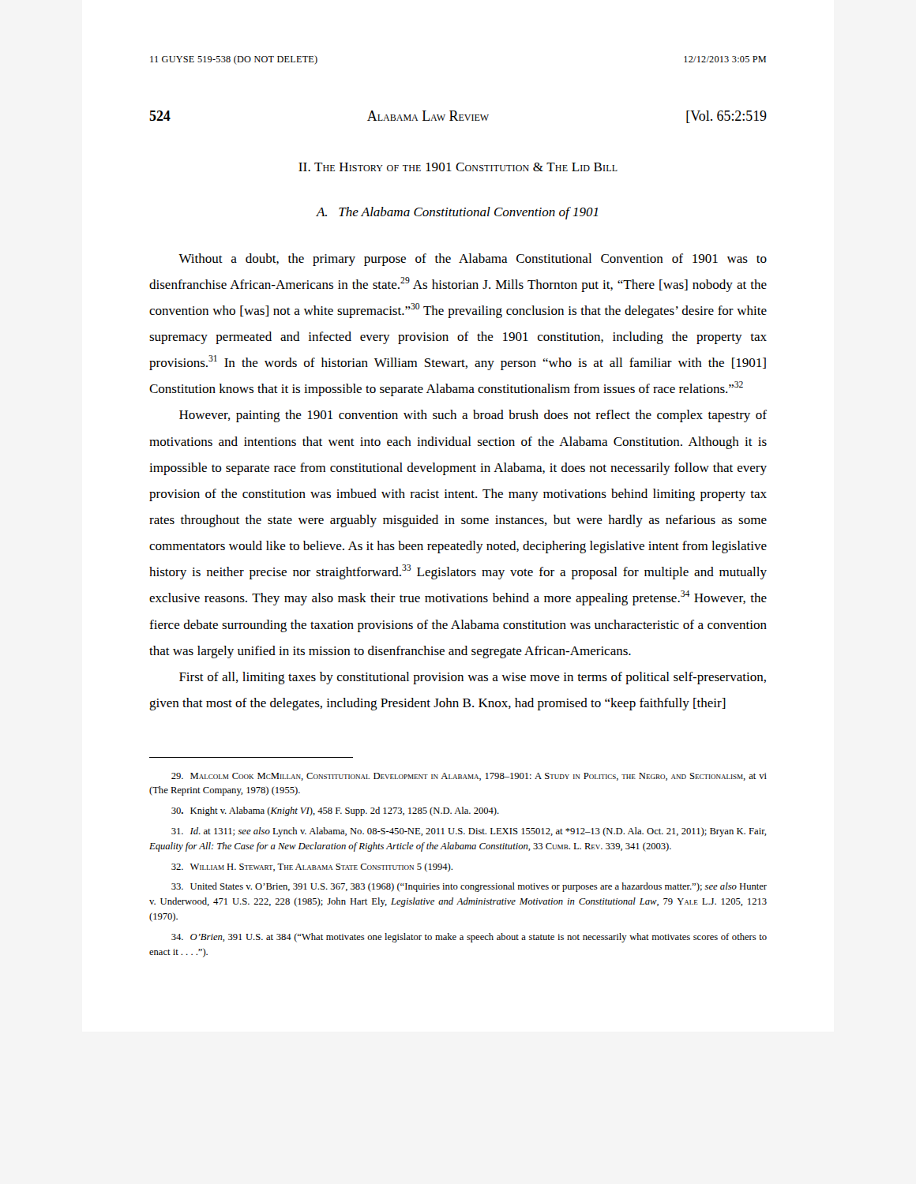11 Guyse 519-538 (Do Not Delete) 12/12/2013 3:05 PM
524 Alabama Law Review [Vol. 65:2:519
II. The History of the 1901 Constitution & The Lid Bill
A. The Alabama Constitutional Convention of 1901
Without a doubt, the primary purpose of the Alabama Constitutional Convention of 1901 was to disenfranchise African-Americans in the state.29 As historian J. Mills Thornton put it, “There [was] nobody at the convention who [was] not a white supremacist.”30 The prevailing conclusion is that the delegates’ desire for white supremacy permeated and infected every provision of the 1901 constitution, including the property tax provisions.31 In the words of historian William Stewart, any person “who is at all familiar with the [1901] Constitution knows that it is impossible to separate Alabama constitutionalism from issues of race relations.”32
However, painting the 1901 convention with such a broad brush does not reflect the complex tapestry of motivations and intentions that went into each individual section of the Alabama Constitution. Although it is impossible to separate race from constitutional development in Alabama, it does not necessarily follow that every provision of the constitution was imbued with racist intent. The many motivations behind limiting property tax rates throughout the state were arguably misguided in some instances, but were hardly as nefarious as some commentators would like to believe. As it has been repeatedly noted, deciphering legislative intent from legislative history is neither precise nor straightforward.33 Legislators may vote for a proposal for multiple and mutually exclusive reasons. They may also mask their true motivations behind a more appealing pretense.34 However, the fierce debate surrounding the taxation provisions of the Alabama constitution was uncharacteristic of a convention that was largely unified in its mission to disenfranchise and segregate African-Americans.
First of all, limiting taxes by constitutional provision was a wise move in terms of political self-preservation, given that most of the delegates, including President John B. Knox, had promised to “keep faithfully [their]
29. Malcolm Cook McMillan, Constitutional Development in Alabama, 1798–1901: A Study in Politics, the Negro, and Sectionalism, at vi (The Reprint Company, 1978) (1955).
30. Knight v. Alabama (Knight VI), 458 F. Supp. 2d 1273, 1285 (N.D. Ala. 2004).
31. Id. at 1311; see also Lynch v. Alabama, No. 08-S-450-NE, 2011 U.S. Dist. LEXIS 155012, at *912–13 (N.D. Ala. Oct. 21, 2011); Bryan K. Fair, Equality for All: The Case for a New Declaration of Rights Article of the Alabama Constitution, 33 Cumb. L. Rev. 339, 341 (2003).
32. William H. Stewart, The Alabama State Constitution 5 (1994).
33. United States v. O’Brien, 391 U.S. 367, 383 (1968) (“Inquiries into congressional motives or purposes are a hazardous matter.”); see also Hunter v. Underwood, 471 U.S. 222, 228 (1985); John Hart Ely, Legislative and Administrative Motivation in Constitutional Law, 79 Yale L.J. 1205, 1213 (1970).
34. O’Brien, 391 U.S. at 384 (“What motivates one legislator to make a speech about a statute is not necessarily what motivates scores of others to enact it . . . .”).